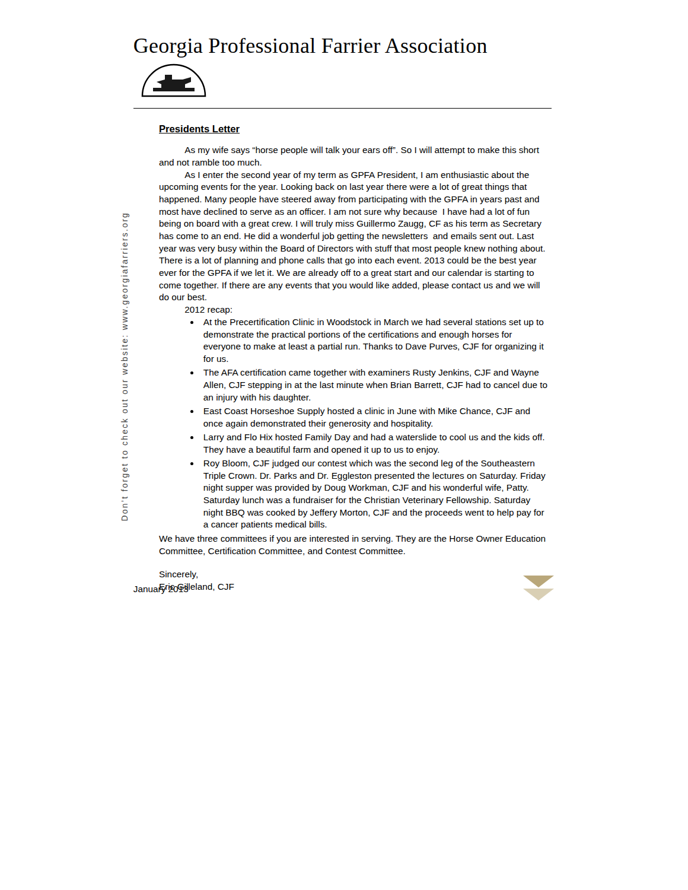Don’t forget to check out our website: www.georgiafarriers.org
Georgia Professional Farrier Association
Presidents Letter
As my wife says “horse people will talk your ears off”. So I will attempt to make this short and not ramble too much.
As I enter the second year of my term as GPFA President, I am enthusiastic about the upcoming events for the year. Looking back on last year there were a lot of great things that happened. Many people have steered away from participating with the GPFA in years past and most have declined to serve as an officer. I am not sure why because I have had a lot of fun being on board with a great crew. I will truly miss Guillermo Zaugg, CF as his term as Secretary has come to an end. He did a wonderful job getting the newsletters and emails sent out. Last year was very busy within the Board of Directors with stuff that most people knew nothing about. There is a lot of planning and phone calls that go into each event. 2013 could be the best year ever for the GPFA if we let it. We are already off to a great start and our calendar is starting to come together. If there are any events that you would like added, please contact us and we will do our best.
2012 recap:
At the Precertification Clinic in Woodstock in March we had several stations set up to demonstrate the practical portions of the certifications and enough horses for everyone to make at least a partial run. Thanks to Dave Purves, CJF for organizing it for us.
The AFA certification came together with examiners Rusty Jenkins, CJF and Wayne Allen, CJF stepping in at the last minute when Brian Barrett, CJF had to cancel due to an injury with his daughter.
East Coast Horseshoe Supply hosted a clinic in June with Mike Chance, CJF and once again demonstrated their generosity and hospitality.
Larry and Flo Hix hosted Family Day and had a waterslide to cool us and the kids off. They have a beautiful farm and opened it up to us to enjoy.
Roy Bloom, CJF judged our contest which was the second leg of the Southeastern Triple Crown. Dr. Parks and Dr. Eggleston presented the lectures on Saturday. Friday night supper was provided by Doug Workman, CJF and his wonderful wife, Patty. Saturday lunch was a fundraiser for the Christian Veterinary Fellowship. Saturday night BBQ was cooked by Jeffery Morton, CJF and the proceeds went to help pay for a cancer patients medical bills.
We have three committees if you are interested in serving. They are the Horse Owner Education Committee, Certification Committee, and Contest Committee.
Sincerely,
Eric Gilleland, CJF
January 2013